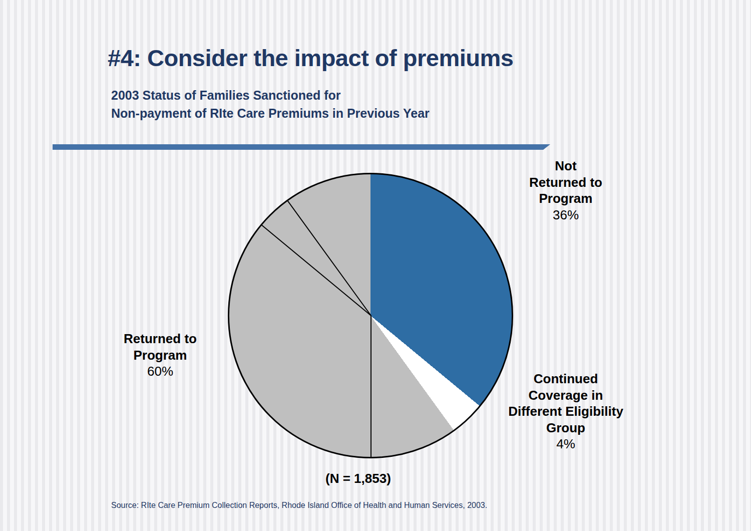#4: Consider the impact of premiums
2003 Status of Families Sanctioned for
Non-payment of RIte Care Premiums in Previous Year
Not
Returned to
Program
36%
Returned to
Program
60%
Continued
Coverage in
Different Eligibility
Group
4%
(N = 1,853)
Source: RIte Care Premium Collection Reports, Rhode Island Office of Health and Human Services, 2003.